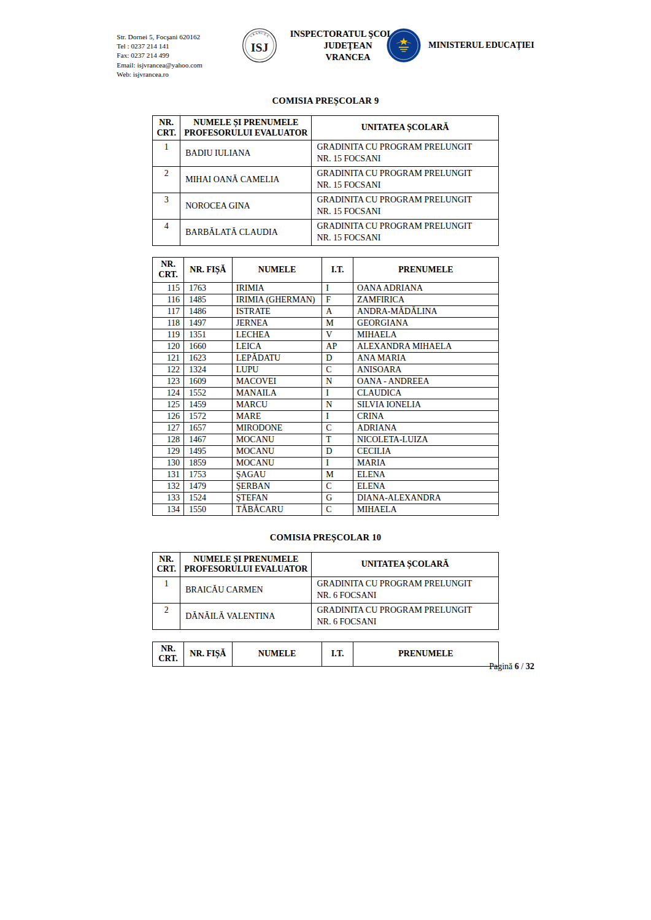Str. Dornei 5, Focşani 620162
Tel : 0237 214 141
Fax: 0237 214 499
Email: isjvrancea@yahoo.com
Web: isjvrancea.ro
VRANCEA ISJ
INSPECTORATUL ŞCOLAR JUDEŢEAN
VRANCEA
MINISTERUL EDUCAȚIEI
COMISIA PREȘCOLAR 9
| NR. CRT. | NUMELE ȘI PRENUMELE PROFESORULUI EVALUATOR | UNITATEA ȘCOLARĂ |
| --- | --- | --- |
| 1 | BADIU IULIANA | GRADINITA CU PROGRAM PRELUNGIT NR. 15 FOCSANI |
| 2 | MIHAI OANĂ CAMELIA | GRADINITA CU PROGRAM PRELUNGIT NR. 15 FOCSANI |
| 3 | NOROCEA GINA | GRADINITA CU PROGRAM PRELUNGIT NR. 15 FOCSANI |
| 4 | BARBĂLATĂ CLAUDIA | GRADINITA CU PROGRAM PRELUNGIT NR. 15 FOCSANI |
| NR. CRT. | NR. FIȘĂ | NUMELE | I.T. | PRENUMELE |
| --- | --- | --- | --- | --- |
| 115 | 1763 | IRIMIA | I | OANA ADRIANA |
| 116 | 1485 | IRIMIA (GHERMAN) | F | ZAMFIRICA |
| 117 | 1486 | ISTRATE | A | ANDRA-MĂDĂLINA |
| 118 | 1497 | JERNEA | M | GEORGIANA |
| 119 | 1351 | LECHEA | V | MIHAELA |
| 120 | 1660 | LEICA | AP | ALEXANDRA MIHAELA |
| 121 | 1623 | LEPĂDATU | D | ANA MARIA |
| 122 | 1324 | LUPU | C | ANISOARA |
| 123 | 1609 | MACOVEI | N | OANA - ANDREEA |
| 124 | 1552 | MANAILA | I | CLAUDICA |
| 125 | 1459 | MARCU | N | SILVIA IONELIA |
| 126 | 1572 | MARE | I | CRINA |
| 127 | 1657 | MIRODONE | C | ADRIANA |
| 128 | 1467 | MOCANU | T | NICOLETA-LUIZA |
| 129 | 1495 | MOCANU | D | CECILIA |
| 130 | 1859 | MOCANU | I | MARIA |
| 131 | 1753 | ŞAGAU | M | ELENA |
| 132 | 1479 | ŞERBAN | C | ELENA |
| 133 | 1524 | ŞTEFAN | G | DIANA-ALEXANDRA |
| 134 | 1550 | TĂBĂCARU | C | MIHAELA |
COMISIA PREȘCOLAR 10
| NR. CRT. | NUMELE ȘI PRENUMELE PROFESORULUI EVALUATOR | UNITATEA ȘCOLARĂ |
| --- | --- | --- |
| 1 | BRAICĂU CARMEN | GRADINITA CU PROGRAM PRELUNGIT NR. 6 FOCSANI |
| 2 | DĂNĂILĂ VALENTINA | GRADINITA CU PROGRAM PRELUNGIT NR. 6 FOCSANI |
| NR. CRT. | NR. FIȘĂ | NUMELE | I.T. | PRENUMELE |
| --- | --- | --- | --- | --- |
Pagină 6 / 32